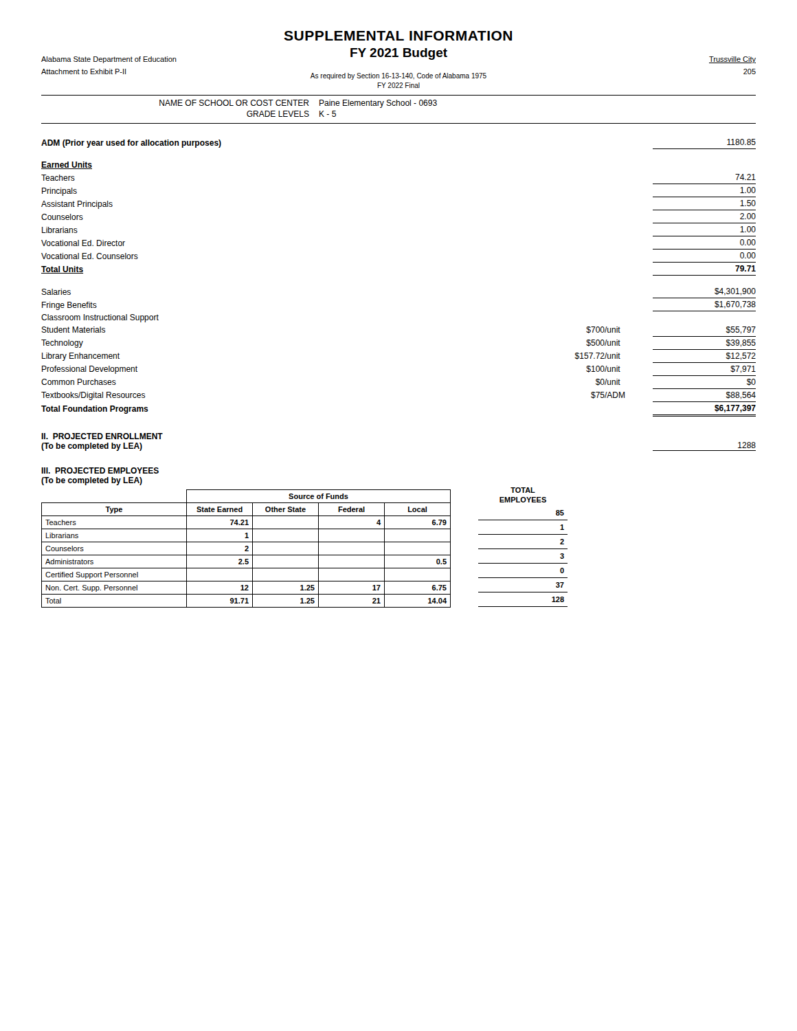SUPPLEMENTAL INFORMATION
FY 2021 Budget
Alabama State Department of Education
Attachment to Exhibit P-II
Trussville City
205
As required by Section 16-13-140, Code of Alabama 1975
FY 2022 Final
NAME OF SCHOOL OR COST CENTER
Paine Elementary School - 0693
GRADE LEVELS
K - 5
| ADM (Prior year used for allocation purposes) | | | 1180.85 |
| Earned Units | | | |
| Teachers | | | 74.21 |
| Principals | | | 1.00 |
| Assistant Principals | | | 1.50 |
| Counselors | | | 2.00 |
| Librarians | | | 1.00 |
| Vocational Ed. Director | | | 0.00 |
| Vocational Ed. Counselors | | | 0.00 |
| Total Units | | | 79.71 |
| Salaries | | | $4,301,900 |
| Fringe Benefits | | | $1,670,738 |
| Classroom Instructional Support | | | |
| Student Materials | $700 | /unit | $55,797 |
| Technology | $500 | /unit | $39,855 |
| Library Enhancement | $157.72 | /unit | $12,572 |
| Professional Development | $100 | /unit | $7,971 |
| Common Purchases | $0 | /unit | $0 |
| Textbooks/Digital Resources | $75 | /ADM | $88,564 |
| Total Foundation Programs | | | $6,177,397 |
II. PROJECTED ENROLLMENT
(To be completed by LEA)
1288
III. PROJECTED EMPLOYEES
(To be completed by LEA)
| | Source of Funds |
| --- | --- |
| Type | State Earned | Other State | Federal | Local |
| Teachers | 74.21 | | 4 | 6.79 |
| Librarians | 1 | | | |
| Counselors | 2 | | | |
| Administrators | 2.5 | | | 0.5 |
| Certified Support Personnel | | | | |
| Non. Cert. Supp. Personnel | 12 | 1.25 | 17 | 6.75 |
| Total | 91.71 | 1.25 | 21 | 14.04 |
TOTAL
EMPLOYEES
| 85 |
| 1 |
| 2 |
| 3 |
| 0 |
| 37 |
| 128 |